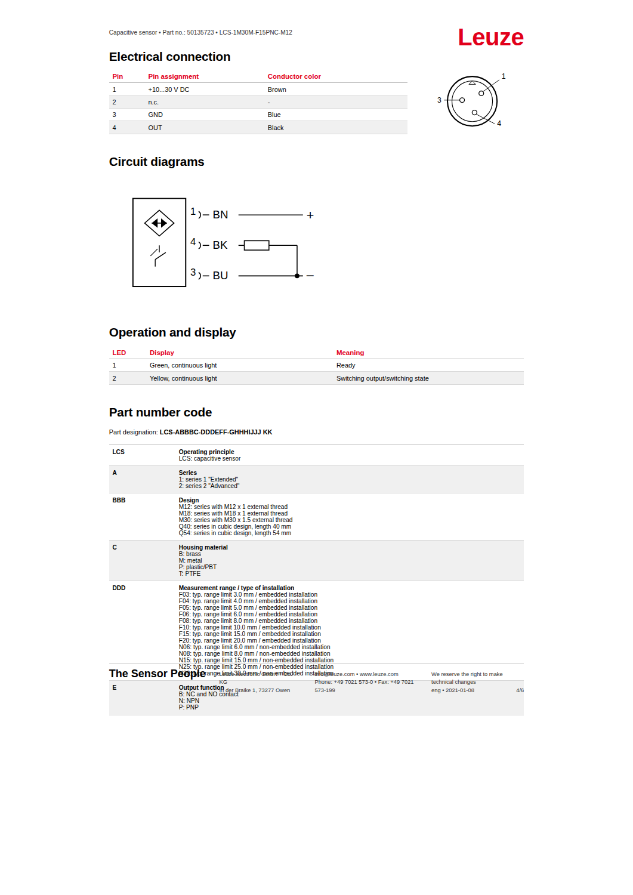Leuze
Capacitive sensor • Part no.: 50135723 • LCS-1M30M-F15PNC-M12
Electrical connection
| Pin | Pin assignment | Conductor color |
| --- | --- | --- |
| 1 | +10...30 V DC | Brown |
| 2 | n.c. | - |
| 3 | GND | Blue |
| 4 | OUT | Black |
1 3 4
Circuit diagrams
1 BN + 4 BK 3 BU –
Operation and display
| LED | Display | Meaning |
| --- | --- | --- |
| 1 | Green, continuous light | Ready |
| 2 | Yellow, continuous light | Switching output/switching state |
Part number code
Part designation: LCS-ABBBC-DDDEFF-GHHHIJJJ KK
| LCS | Operating principle LCS: capacitive sensor |
| A | Series 1: series 1 "Extended" 2: series 2 "Advanced" |
| BBB | Design M12: series with M12 x 1 external thread M18: series with M18 x 1 external thread M30: series with M30 x 1.5 external thread Q40: series in cubic design, length 40 mm Q54: series in cubic design, length 54 mm |
| C | Housing material B: brass M: metal P: plastic/PBT T: PTFE |
| DDD | Measurement range / type of installation F03: typ. range limit 3.0 mm / embedded installation F04: typ. range limit 4.0 mm / embedded installation F05: typ. range limit 5.0 mm / embedded installation F06: typ. range limit 6.0 mm / embedded installation F08: typ. range limit 8.0 mm / embedded installation F10: typ. range limit 10.0 mm / embedded installation F15: typ. range limit 15.0 mm / embedded installation F20: typ. range limit 20.0 mm / embedded installation N06: typ. range limit 6.0 mm / non-embedded installation N08: typ. range limit 8.0 mm / non-embedded installation N15: typ. range limit 15.0 mm / non-embedded installation N25: typ. range limit 25.0 mm / non-embedded installation N30: typ. range limit 30.0 mm / non-embedded installation |
| E | Output function B: NC and NO contact N: NPN P: PNP |
The Sensor People
Leuze electronic GmbH + Co. KG
In der Braike 1, 73277 Owen
info@leuze.com • www.leuze.com
Phone: +49 7021 573-0 • Fax: +49 7021 573-199
We reserve the right to make technical changes
eng • 2021-01-08 4/6